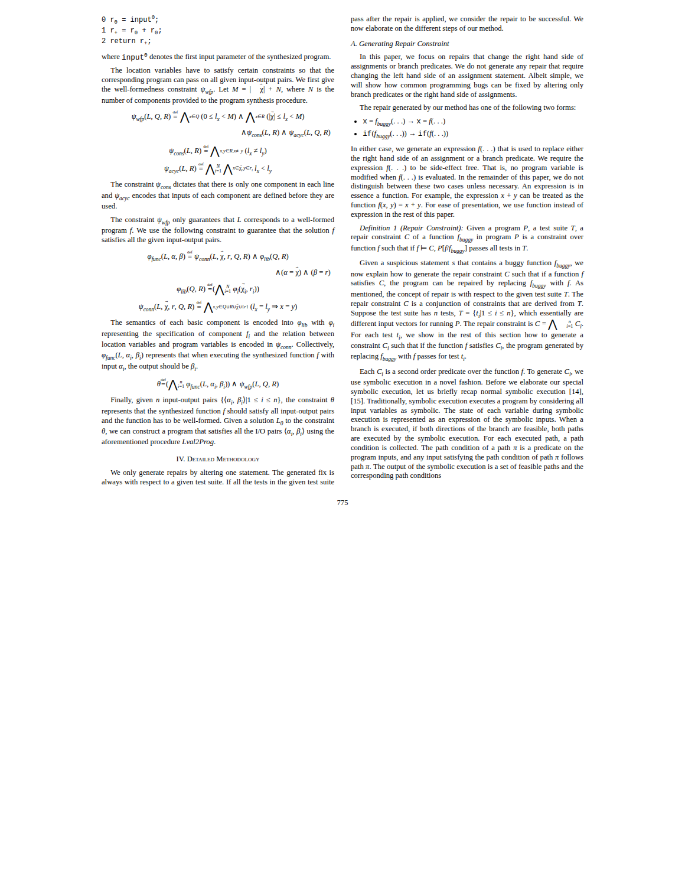0 r0 = input0;
1 r+ = r0 + r0;
2 return r+;
where input0 denotes the first input parameter of the synthesized program.
The location variables have to satisfy certain constraints so that the corresponding program can pass on all given input-output pairs. We first give the well-formedness constraint ψwfp. Let M = |χ| + N, where N is the number of components provided to the program synthesis procedure.
ψwfp(L, Q, R) def= ⋀x∈Q (0 ≤ lx < M) ∧ ⋀x∈R (|χ| ≤ lx < M)
∧ψcons(L, R) ∧ ψacyc(L, Q, R)
ψcons(L, R) def= ⋀x,y∈R,x≢y (lx ≠ ly)
ψacyc(L, R) def= ⋀Ni=1 ⋀x∈χi,y∈ri lx < ly
The constraint ψcons dictates that there is only one component in each line and ψacyc encodes that inputs of each component are defined before they are used.
The constraint ψwfp only guarantees that L corresponds to a well-formed program f. We use the following constraint to guarantee that the solution f satisfies all the given input-output pairs.
φfunc(L, α, β) def= ψconn(L, χ, r, Q, R) ∧ φlib(Q, R)
∧(α = χ) ∧ (β = r)
φlib(Q, R) def=(⋀Ni=1 φi(χi, ri))
ψconn(L, χ, r, Q, R) def= ⋀x,y∈Q∪R∪χ∪{r} (lx = ly ⇒ x = y)
The semantics of each basic component is encoded into φlib with φi representing the specification of component fi and the relation between location variables and program variables is encoded in ψconn. Collectively, φfunc(L, αi, βi) represents that when executing the synthesized function f with input αi, the output should be βi.
θdef=(⋀ni=1 φfunc(L, αi, βi)) ∧ ψwfp(L, Q, R)
Finally, given n input-output pairs {⟨αi, βi⟩|1 ≤ i ≤ n}, the constraint θ represents that the synthesized function f should satisfy all input-output pairs and the function has to be well-formed. Given a solution L0 to the constraint θ, we can construct a program that satisfies all the I/O pairs ⟨αi, βi⟩ using the aforementioned procedure Lval2Prog.
IV. Detailed Methodology
We only generate repairs by altering one statement. The generated fix is always with respect to a given test suite. If all the tests in the given test suite pass after the repair is applied, we consider the repair to be successful. We now elaborate on the different steps of our method.
A. Generating Repair Constraint
In this paper, we focus on repairs that change the right hand side of assignments or branch predicates. We do not generate any repair that require changing the left hand side of an assignment statement. Albeit simple, we will show how common programming bugs can be fixed by altering only branch predicates or the right hand side of assignments.
The repair generated by our method has one of the following two forms:
x = fbuggy(. . .) → x = f(. . .)
if(fbuggy(. . .)) → if(f(. . .))
In either case, we generate an expression f(. . .) that is used to replace either the right hand side of an assignment or a branch predicate. We require the expression f(. . .) to be side-effect free. That is, no program variable is modified when f(. . .) is evaluated. In the remainder of this paper, we do not distinguish between these two cases unless necessary. An expression is in essence a function. For example, the expression x + y can be treated as the function f(x, y) = x + y. For ease of presentation, we use function instead of expression in the rest of this paper.
Definition 1 (Repair Constraint): Given a program P, a test suite T, a repair constraint C of a function fbuggy in program P is a constraint over function f such that if f ⊨ C, P[f/fbuggy] passes all tests in T.
Given a suspicious statement s that contains a buggy function fbuggy, we now explain how to generate the repair constraint C such that if a function f satisfies C, the program can be repaired by replacing fbuggy with f. As mentioned, the concept of repair is with respect to the given test suite T. The repair constraint C is a conjunction of constraints that are derived from T. Suppose the test suite has n tests, T = {ti|1 ≤ i ≤ n}, which essentially are different input vectors for running P. The repair constraint is C = ⋀ni=1 Ci. For each test ti, we show in the rest of this section how to generate a constraint Ci such that if the function f satisfies Ci, the program generated by replacing fbuggy with f passes for test ti.
Each Ci is a second order predicate over the function f. To generate Ci, we use symbolic execution in a novel fashion. Before we elaborate our special symbolic execution, let us briefly recap normal symbolic execution [14], [15]. Traditionally, symbolic execution executes a program by considering all input variables as symbolic. The state of each variable during symbolic execution is represented as an expression of the symbolic inputs. When a branch is executed, if both directions of the branch are feasible, both paths are executed by the symbolic execution. For each executed path, a path condition is collected. The path condition of a path π is a predicate on the program inputs, and any input satisfying the path condition of path π follows path π. The output of the symbolic execution is a set of feasible paths and the corresponding path conditions
775